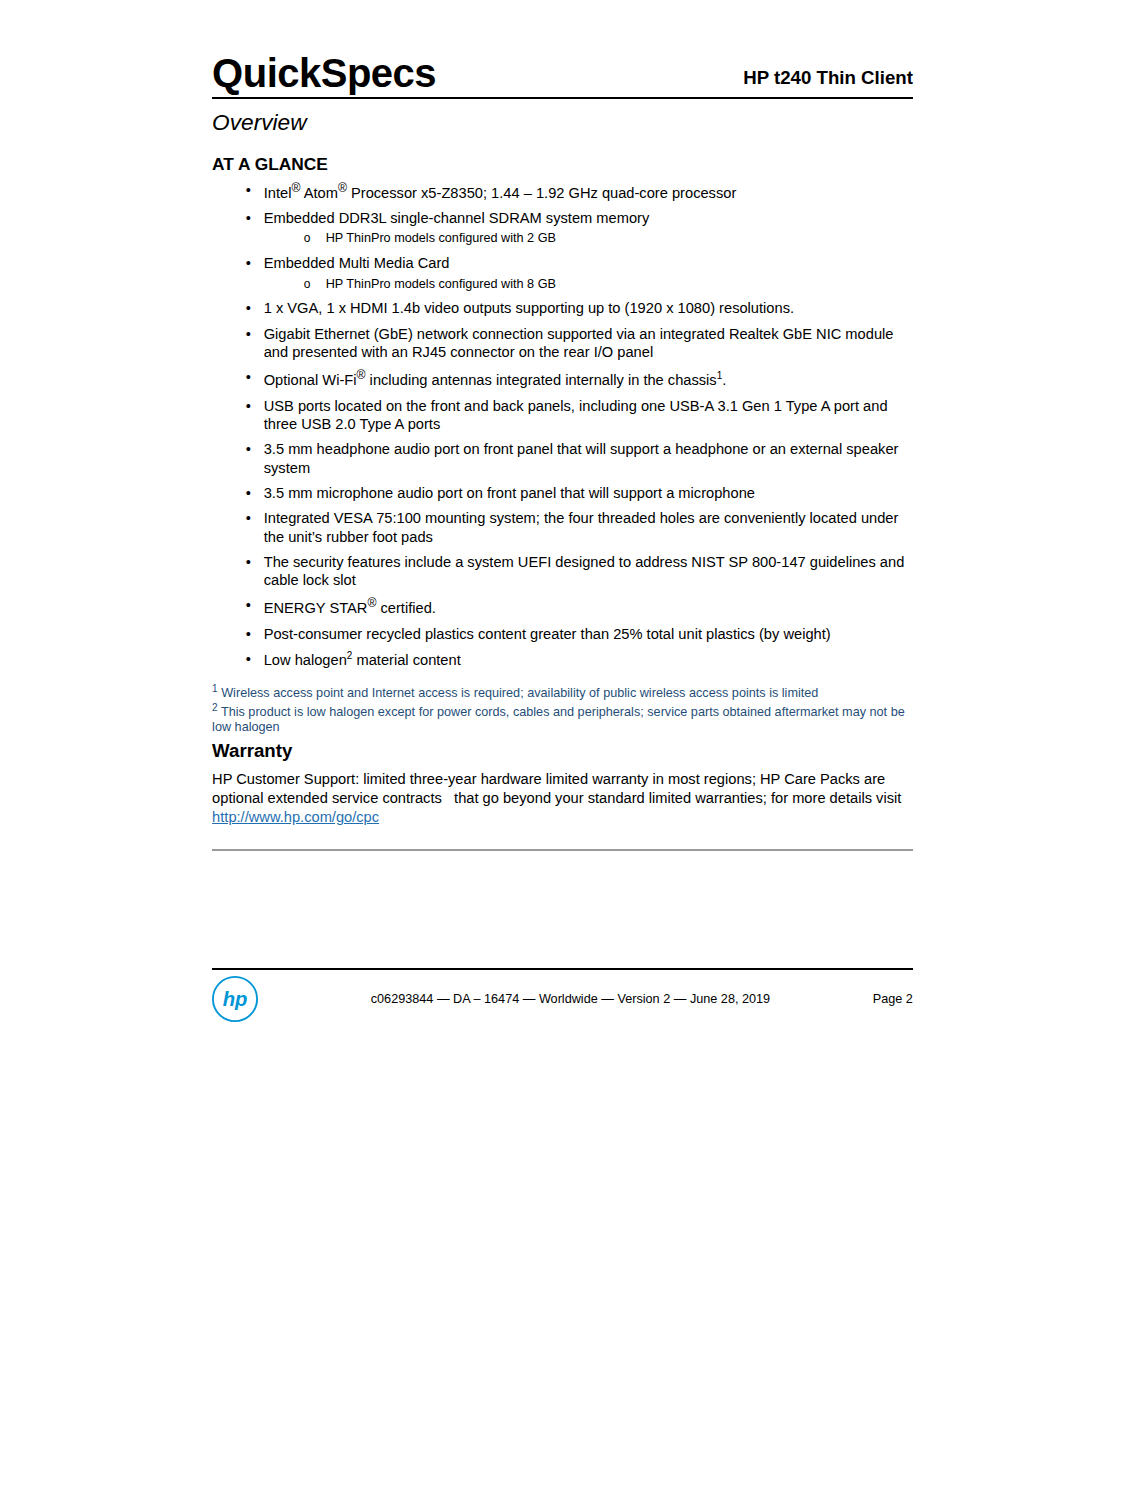QuickSpecs
HP t240 Thin Client
Overview
AT A GLANCE
Intel® Atom® Processor x5-Z8350; 1.44 – 1.92 GHz quad-core processor
Embedded DDR3L single-channel SDRAM system memory
HP ThinPro models configured with 2 GB
Embedded Multi Media Card
HP ThinPro models configured with 8 GB
1 x VGA, 1 x HDMI 1.4b video outputs supporting up to (1920 x 1080) resolutions.
Gigabit Ethernet (GbE) network connection supported via an integrated Realtek GbE NIC module and presented with an RJ45 connector on the rear I/O panel
Optional Wi-Fi® including antennas integrated internally in the chassis1.
USB ports located on the front and back panels, including one USB-A 3.1 Gen 1 Type A port and three USB 2.0 Type A ports
3.5 mm headphone audio port on front panel that will support a headphone or an external speaker system
3.5 mm microphone audio port on front panel that will support a microphone
Integrated VESA 75:100 mounting system; the four threaded holes are conveniently located under the unit’s rubber foot pads
The security features include a system UEFI designed to address NIST SP 800-147 guidelines and cable lock slot
ENERGY STAR® certified.
Post-consumer recycled plastics content greater than 25% total unit plastics (by weight)
Low halogen2 material content
1 Wireless access point and Internet access is required; availability of public wireless access points is limited
2 This product is low halogen except for power cords, cables and peripherals; service parts obtained aftermarket may not be low halogen
Warranty
HP Customer Support: limited three-year hardware limited warranty in most regions; HP Care Packs are optional extended service contracts that go beyond your standard limited warranties; for more details visit http://www.hp.com/go/cpc
hp
c06293844 — DA – 16474 — Worldwide — Version 2 — June 28, 2019
Page 2